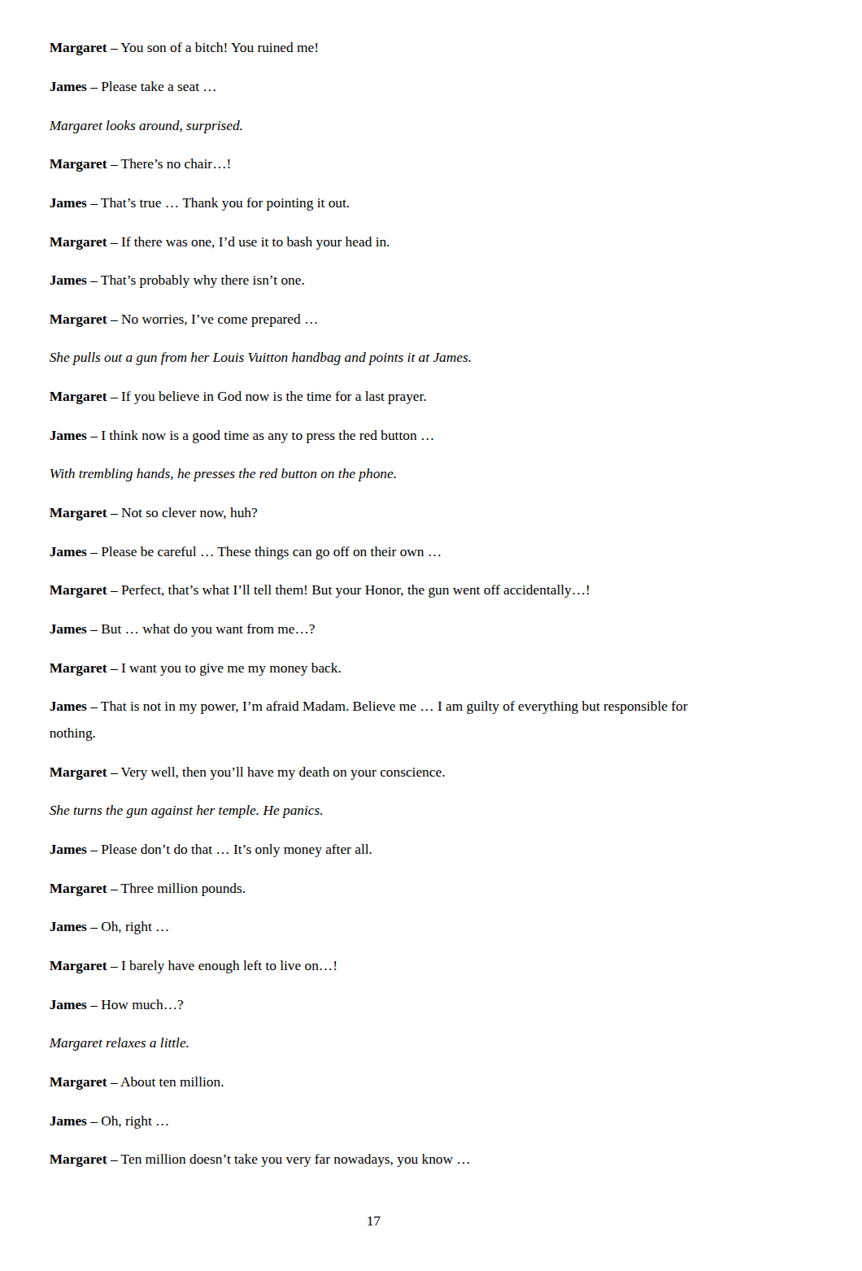Margaret – You son of a bitch! You ruined me!
James – Please take a seat …
Margaret looks around, surprised.
Margaret – There’s no chair…!
James – That’s true … Thank you for pointing it out.
Margaret – If there was one, I’d use it to bash your head in.
James – That’s probably why there isn’t one.
Margaret – No worries, I’ve come prepared …
She pulls out a gun from her Louis Vuitton handbag and points it at James.
Margaret – If you believe in God now is the time for a last prayer.
James – I think now is a good time as any to press the red button …
With trembling hands, he presses the red button on the phone.
Margaret – Not so clever now, huh?
James – Please be careful … These things can go off on their own …
Margaret – Perfect, that’s what I’ll tell them! But your Honor, the gun went off accidentally…!
James – But … what do you want from me…?
Margaret – I want you to give me my money back.
James – That is not in my power, I’m afraid Madam. Believe me … I am guilty of everything but responsible for nothing.
Margaret – Very well, then you’ll have my death on your conscience.
She turns the gun against her temple. He panics.
James – Please don’t do that … It’s only money after all.
Margaret – Three million pounds.
James – Oh, right …
Margaret – I barely have enough left to live on…!
James – How much…?
Margaret relaxes a little.
Margaret – About ten million.
James – Oh, right …
Margaret – Ten million doesn’t take you very far nowadays, you know …
17